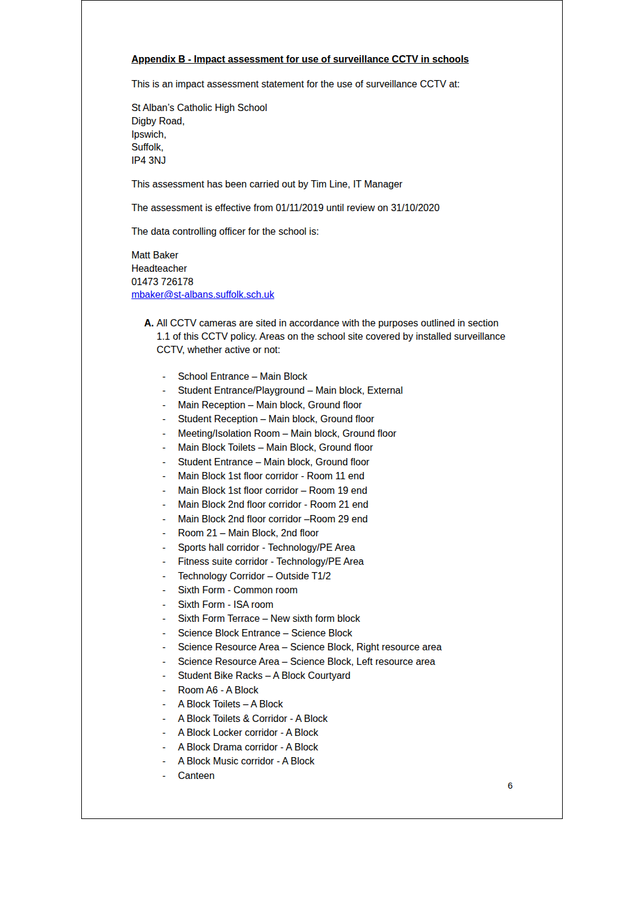Appendix B - Impact assessment for use of surveillance CCTV in schools
This is an impact assessment statement for the use of surveillance CCTV at:
St Alban’s Catholic High School Digby Road, Ipswich, Suffolk, IP4 3NJ
This assessment has been carried out by Tim Line, IT Manager
The assessment is effective from 01/11/2019 until review on 31/10/2020
The data controlling officer for the school is:
Matt Baker Headteacher 01473 726178 mbaker@st-albans.suffolk.sch.uk
All CCTV cameras are sited in accordance with the purposes outlined in section 1.1 of this CCTV policy. Areas on the school site covered by installed surveillance CCTV, whether active or not:
School Entrance – Main Block
Student Entrance/Playground – Main block, External
Main Reception – Main block, Ground floor
Student Reception – Main block, Ground floor
Meeting/Isolation Room – Main block, Ground floor
Main Block Toilets – Main Block, Ground floor
Student Entrance – Main block, Ground floor
Main Block 1st floor corridor - Room 11 end
Main Block 1st floor corridor – Room 19 end
Main Block 2nd floor corridor - Room 21 end
Main Block 2nd floor corridor –Room 29 end
Room 21 – Main Block, 2nd floor
Sports hall corridor - Technology/PE Area
Fitness suite corridor - Technology/PE Area
Technology Corridor – Outside T1/2
Sixth Form - Common room
Sixth Form - ISA room
Sixth Form Terrace – New sixth form block
Science Block Entrance – Science Block
Science Resource Area – Science Block, Right resource area
Science Resource Area – Science Block, Left resource area
Student Bike Racks – A Block Courtyard
Room A6 - A Block
A Block Toilets – A Block
A Block Toilets & Corridor - A Block
A Block Locker corridor - A Block
A Block Drama corridor - A Block
A Block Music corridor - A Block
Canteen
6